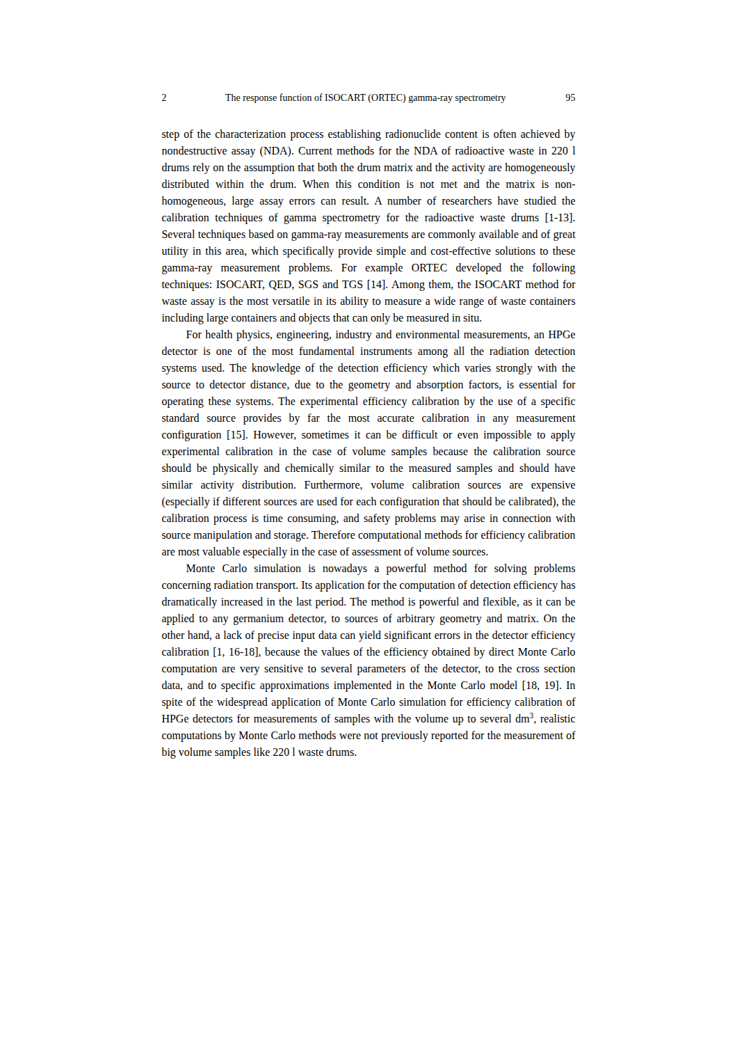2 The response function of ISOCART (ORTEC) gamma-ray spectrometry 95
step of the characterization process establishing radionuclide content is often achieved by nondestructive assay (NDA). Current methods for the NDA of radioactive waste in 220 l drums rely on the assumption that both the drum matrix and the activity are homogeneously distributed within the drum. When this condition is not met and the matrix is non-homogeneous, large assay errors can result. A number of researchers have studied the calibration techniques of gamma spectrometry for the radioactive waste drums [1-13]. Several techniques based on gamma-ray measurements are commonly available and of great utility in this area, which specifically provide simple and cost-effective solutions to these gamma-ray measurement problems. For example ORTEC developed the following techniques: ISOCART, QED, SGS and TGS [14]. Among them, the ISOCART method for waste assay is the most versatile in its ability to measure a wide range of waste containers including large containers and objects that can only be measured in situ.
For health physics, engineering, industry and environmental measurements, an HPGe detector is one of the most fundamental instruments among all the radiation detection systems used. The knowledge of the detection efficiency which varies strongly with the source to detector distance, due to the geometry and absorption factors, is essential for operating these systems. The experimental efficiency calibration by the use of a specific standard source provides by far the most accurate calibration in any measurement configuration [15]. However, sometimes it can be difficult or even impossible to apply experimental calibration in the case of volume samples because the calibration source should be physically and chemically similar to the measured samples and should have similar activity distribution. Furthermore, volume calibration sources are expensive (especially if different sources are used for each configuration that should be calibrated), the calibration process is time consuming, and safety problems may arise in connection with source manipulation and storage. Therefore computational methods for efficiency calibration are most valuable especially in the case of assessment of volume sources.
Monte Carlo simulation is nowadays a powerful method for solving problems concerning radiation transport. Its application for the computation of detection efficiency has dramatically increased in the last period. The method is powerful and flexible, as it can be applied to any germanium detector, to sources of arbitrary geometry and matrix. On the other hand, a lack of precise input data can yield significant errors in the detector efficiency calibration [1, 16-18], because the values of the efficiency obtained by direct Monte Carlo computation are very sensitive to several parameters of the detector, to the cross section data, and to specific approximations implemented in the Monte Carlo model [18, 19]. In spite of the widespread application of Monte Carlo simulation for efficiency calibration of HPGe detectors for measurements of samples with the volume up to several dm3, realistic computations by Monte Carlo methods were not previously reported for the measurement of big volume samples like 220 l waste drums.